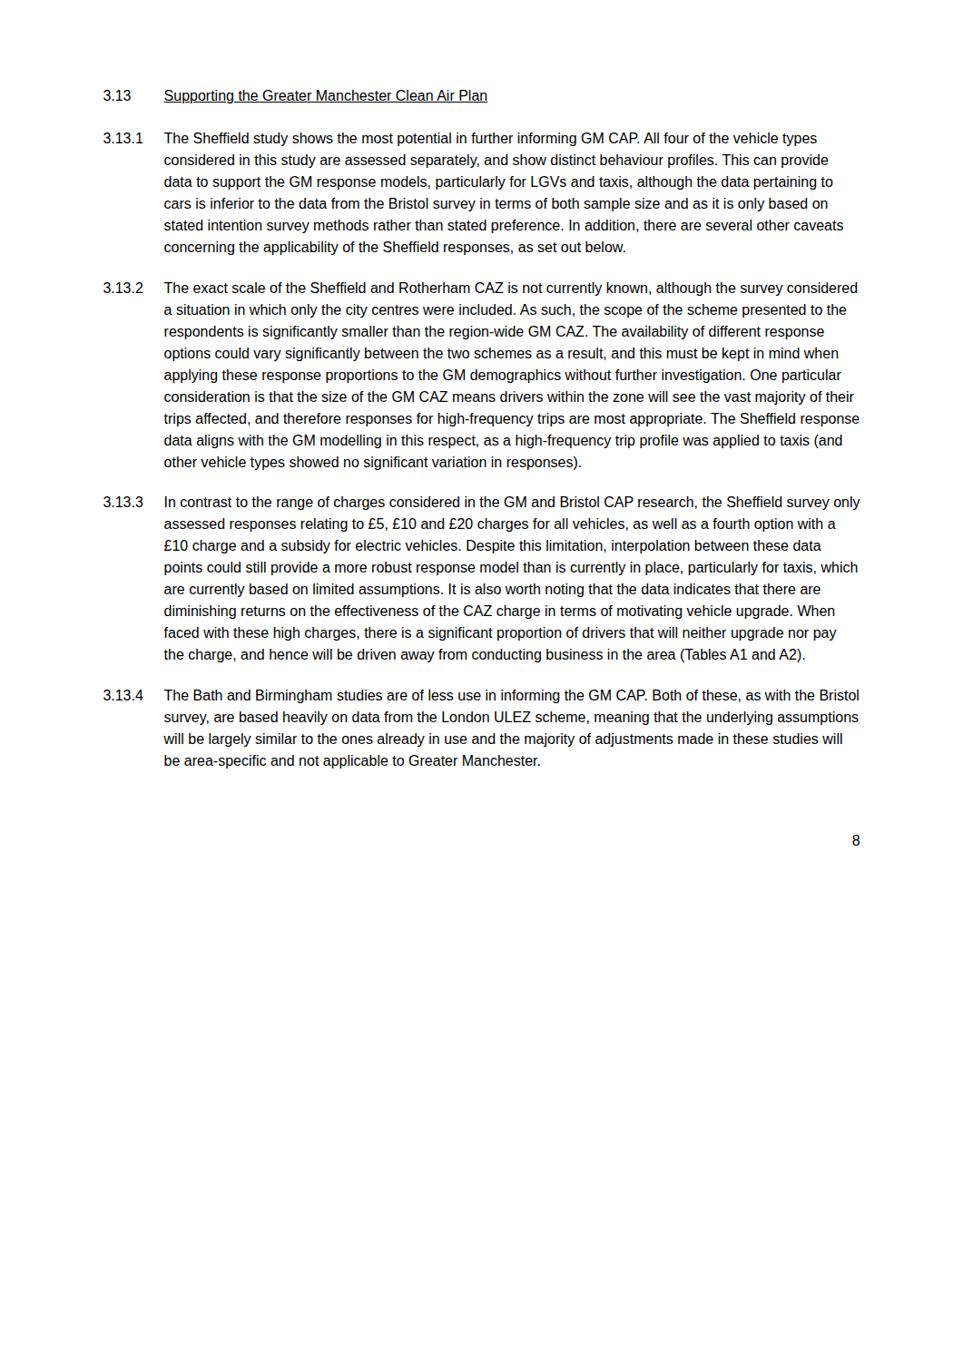3.13 Supporting the Greater Manchester Clean Air Plan
3.13.1 The Sheffield study shows the most potential in further informing GM CAP. All four of the vehicle types considered in this study are assessed separately, and show distinct behaviour profiles. This can provide data to support the GM response models, particularly for LGVs and taxis, although the data pertaining to cars is inferior to the data from the Bristol survey in terms of both sample size and as it is only based on stated intention survey methods rather than stated preference. In addition, there are several other caveats concerning the applicability of the Sheffield responses, as set out below.
3.13.2 The exact scale of the Sheffield and Rotherham CAZ is not currently known, although the survey considered a situation in which only the city centres were included. As such, the scope of the scheme presented to the respondents is significantly smaller than the region-wide GM CAZ. The availability of different response options could vary significantly between the two schemes as a result, and this must be kept in mind when applying these response proportions to the GM demographics without further investigation. One particular consideration is that the size of the GM CAZ means drivers within the zone will see the vast majority of their trips affected, and therefore responses for high-frequency trips are most appropriate. The Sheffield response data aligns with the GM modelling in this respect, as a high-frequency trip profile was applied to taxis (and other vehicle types showed no significant variation in responses).
3.13.3 In contrast to the range of charges considered in the GM and Bristol CAP research, the Sheffield survey only assessed responses relating to £5, £10 and £20 charges for all vehicles, as well as a fourth option with a £10 charge and a subsidy for electric vehicles. Despite this limitation, interpolation between these data points could still provide a more robust response model than is currently in place, particularly for taxis, which are currently based on limited assumptions. It is also worth noting that the data indicates that there are diminishing returns on the effectiveness of the CAZ charge in terms of motivating vehicle upgrade. When faced with these high charges, there is a significant proportion of drivers that will neither upgrade nor pay the charge, and hence will be driven away from conducting business in the area (Tables A1 and A2).
3.13.4 The Bath and Birmingham studies are of less use in informing the GM CAP. Both of these, as with the Bristol survey, are based heavily on data from the London ULEZ scheme, meaning that the underlying assumptions will be largely similar to the ones already in use and the majority of adjustments made in these studies will be area-specific and not applicable to Greater Manchester.
8